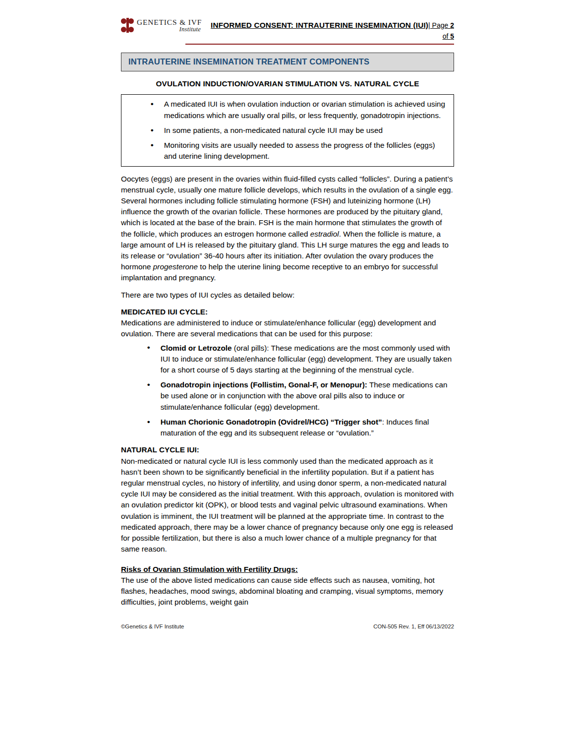GENETICS & IVF
Institute
INFORMED CONSENT: INTRAUTERINE INSEMINATION (IUI)| Page 2 of 5
INTRAUTERINE INSEMINATION TREATMENT COMPONENTS
OVULATION INDUCTION/OVARIAN STIMULATION VS. NATURAL CYCLE
A medicated IUI is when ovulation induction or ovarian stimulation is achieved using medications which are usually oral pills, or less frequently, gonadotropin injections.
In some patients, a non-medicated natural cycle IUI may be used
Monitoring visits are usually needed to assess the progress of the follicles (eggs) and uterine lining development.
Oocytes (eggs) are present in the ovaries within fluid-filled cysts called “follicles”. During a patient’s menstrual cycle, usually one mature follicle develops, which results in the ovulation of a single egg. Several hormones including follicle stimulating hormone (FSH) and luteinizing hormone (LH) influence the growth of the ovarian follicle. These hormones are produced by the pituitary gland, which is located at the base of the brain. FSH is the main hormone that stimulates the growth of the follicle, which produces an estrogen hormone called estradiol. When the follicle is mature, a large amount of LH is released by the pituitary gland. This LH surge matures the egg and leads to its release or “ovulation” 36-40 hours after its initiation. After ovulation the ovary produces the hormone progesterone to help the uterine lining become receptive to an embryo for successful implantation and pregnancy.
There are two types of IUI cycles as detailed below:
MEDICATED IUI CYCLE:
Medications are administered to induce or stimulate/enhance follicular (egg) development and ovulation. There are several medications that can be used for this purpose:
Clomid or Letrozole (oral pills): These medications are the most commonly used with IUI to induce or stimulate/enhance follicular (egg) development. They are usually taken for a short course of 5 days starting at the beginning of the menstrual cycle.
Gonadotropin injections (Follistim, Gonal-F, or Menopur): These medications can be used alone or in conjunction with the above oral pills also to induce or stimulate/enhance follicular (egg) development.
Human Chorionic Gonadotropin (Ovidrel/HCG) “Trigger shot”: Induces final maturation of the egg and its subsequent release or “ovulation.”
NATURAL CYCLE IUI:
Non-medicated or natural cycle IUI is less commonly used than the medicated approach as it hasn’t been shown to be significantly beneficial in the infertility population. But if a patient has regular menstrual cycles, no history of infertility, and using donor sperm, a non-medicated natural cycle IUI may be considered as the initial treatment. With this approach, ovulation is monitored with an ovulation predictor kit (OPK), or blood tests and vaginal pelvic ultrasound examinations. When ovulation is imminent, the IUI treatment will be planned at the appropriate time. In contrast to the medicated approach, there may be a lower chance of pregnancy because only one egg is released for possible fertilization, but there is also a much lower chance of a multiple pregnancy for that same reason.
Risks of Ovarian Stimulation with Fertility Drugs:
The use of the above listed medications can cause side effects such as nausea, vomiting, hot flashes, headaches, mood swings, abdominal bloating and cramping, visual symptoms, memory difficulties, joint problems, weight gain
©Genetics & IVF Institute
CON-505 Rev. 1, Eff 06/13/2022